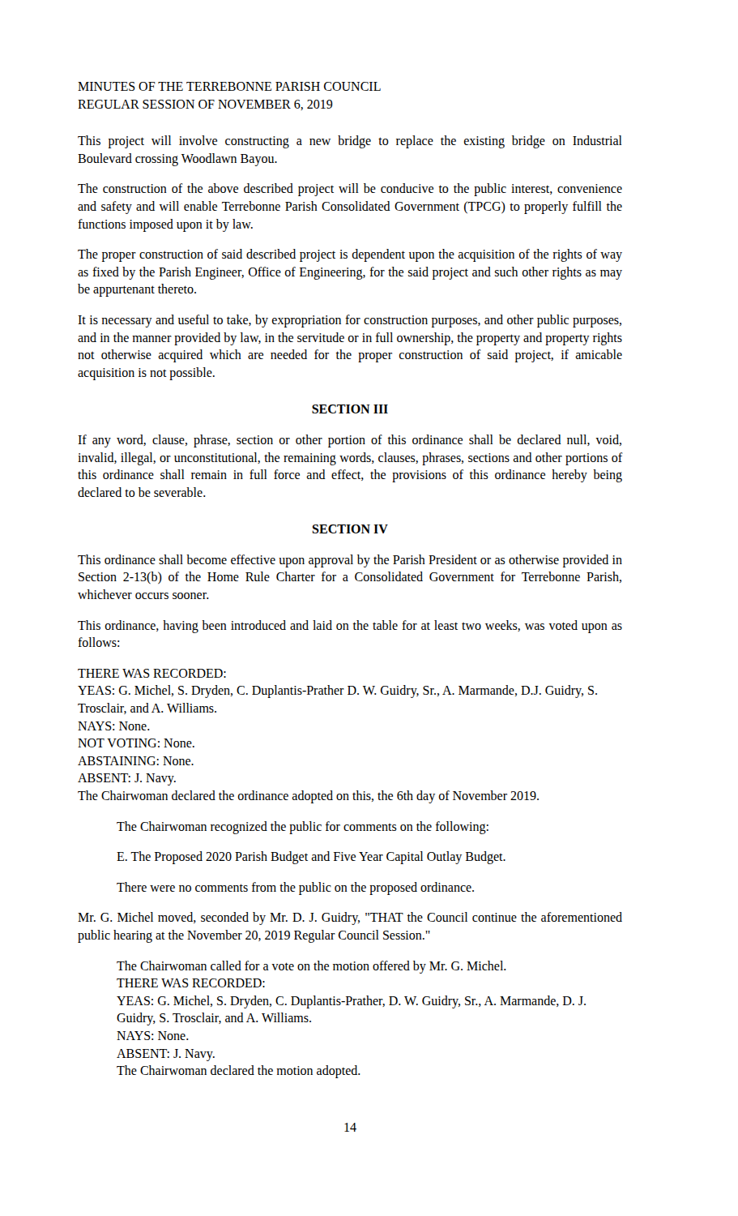MINUTES OF THE TERREBONNE PARISH COUNCIL
REGULAR SESSION OF NOVEMBER 6, 2019
This project will involve constructing a new bridge to replace the existing bridge on Industrial Boulevard crossing Woodlawn Bayou.
The construction of the above described project will be conducive to the public interest, convenience and safety and will enable Terrebonne Parish Consolidated Government (TPCG) to properly fulfill the functions imposed upon it by law.
The proper construction of said described project is dependent upon the acquisition of the rights of way as fixed by the Parish Engineer, Office of Engineering, for the said project and such other rights as may be appurtenant thereto.
It is necessary and useful to take, by expropriation for construction purposes, and other public purposes, and in the manner provided by law, in the servitude or in full ownership, the property and property rights not otherwise acquired which are needed for the proper construction of said project, if amicable acquisition is not possible.
SECTION III
If any word, clause, phrase, section or other portion of this ordinance shall be declared null, void, invalid, illegal, or unconstitutional, the remaining words, clauses, phrases, sections and other portions of this ordinance shall remain in full force and effect, the provisions of this ordinance hereby being declared to be severable.
SECTION IV
This ordinance shall become effective upon approval by the Parish President or as otherwise provided in Section 2-13(b) of the Home Rule Charter for a Consolidated Government for Terrebonne Parish, whichever occurs sooner.
This ordinance, having been introduced and laid on the table for at least two weeks, was voted upon as follows:
THERE WAS RECORDED:
YEAS: G. Michel, S. Dryden, C. Duplantis-Prather D. W. Guidry, Sr., A. Marmande, D.J. Guidry, S. Trosclair, and A. Williams.
NAYS: None.
NOT VOTING: None.
ABSTAINING: None.
ABSENT: J. Navy.
The Chairwoman declared the ordinance adopted on this, the 6th day of November 2019.
The Chairwoman recognized the public for comments on the following:
E. The Proposed 2020 Parish Budget and Five Year Capital Outlay Budget.
There were no comments from the public on the proposed ordinance.
Mr. G. Michel moved, seconded by Mr. D. J. Guidry, "THAT the Council continue the aforementioned public hearing at the November 20, 2019 Regular Council Session."
The Chairwoman called for a vote on the motion offered by Mr. G. Michel.
THERE WAS RECORDED:
YEAS: G. Michel, S. Dryden, C. Duplantis-Prather, D. W. Guidry, Sr., A. Marmande, D. J. Guidry, S. Trosclair, and A. Williams.
NAYS: None.
ABSENT: J. Navy.
The Chairwoman declared the motion adopted.
14